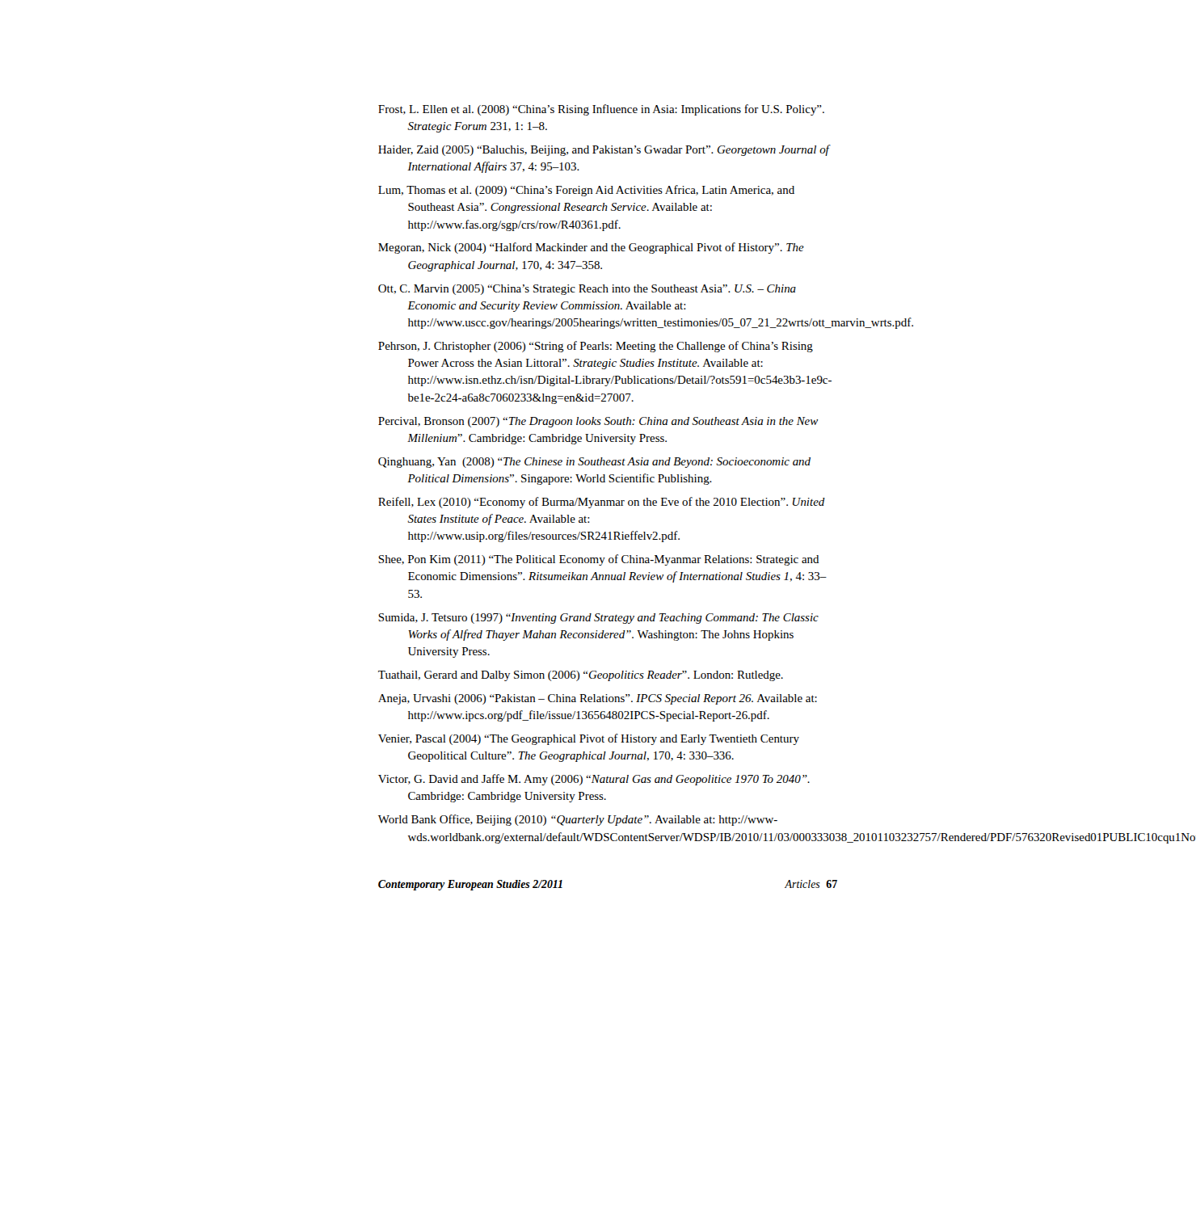Frost, L. Ellen et al. (2008) “China’s Rising Influence in Asia: Implications for U.S. Policy”. Strategic Forum 231, 1: 1–8.
Haider, Zaid (2005) “Baluchis, Beijing, and Pakistan’s Gwadar Port”. Georgetown Journal of International Affairs 37, 4: 95–103.
Lum, Thomas et al. (2009) “China’s Foreign Aid Activities Africa, Latin America, and Southeast Asia”. Congressional Research Service. Available at: http://www.fas.org/sgp/crs/row/R40361.pdf.
Megoran, Nick (2004) “Halford Mackinder and the Geographical Pivot of History”. The Geographical Journal, 170, 4: 347–358.
Ott, C. Marvin (2005) “China’s Strategic Reach into the Southeast Asia”. U.S. – China Economic and Security Review Commission. Available at: http://www.uscc.gov/hearings/2005hearings/written_testimonies/05_07_21_22wrts/ott_marvin_wrts.pdf.
Pehrson, J. Christopher (2006) “String of Pearls: Meeting the Challenge of China’s Rising Power Across the Asian Littoral”. Strategic Studies Institute. Available at: http://www.isn.ethz.ch/isn/Digital-Library/Publications/Detail/?ots591=0c54e3b3-1e9c-be1e-2c24-a6a8c7060233&lng=en&id=27007.
Percival, Bronson (2007) “The Dragoon looks South: China and Southeast Asia in the New Millenium”. Cambridge: Cambridge University Press.
Qinghuang, Yan (2008) “The Chinese in Southeast Asia and Beyond: Socioeconomic and Political Dimensions”. Singapore: World Scientific Publishing.
Reifell, Lex (2010) “Economy of Burma/Myanmar on the Eve of the 2010 Election”. United States Institute of Peace. Available at: http://www.usip.org/files/resources/SR241Rieffelv2.pdf.
Shee, Pon Kim (2011) “The Political Economy of China-Myanmar Relations: Strategic and Economic Dimensions”. Ritsumeikan Annual Review of International Studies 1, 4: 33–53.
Sumida, J. Tetsuro (1997) “Inventing Grand Strategy and Teaching Command: The Classic Works of Alfred Thayer Mahan Reconsidered”. Washington: The Johns Hopkins University Press.
Tuathail, Gerard and Dalby Simon (2006) “Geopolitics Reader”. London: Rutledge.
Aneja, Urvashi (2006) “Pakistan – China Relations”. IPCS Special Report 26. Available at: http://www.ipcs.org/pdf_file/issue/136564802IPCS-Special-Report-26.pdf.
Venier, Pascal (2004) “The Geographical Pivot of History and Early Twentieth Century Geopolitical Culture”. The Geographical Journal, 170, 4: 330–336.
Victor, G. David and Jaffe M. Amy (2006) “Natural Gas and Geopolitice 1970 To 2040”. Cambridge: Cambridge University Press.
World Bank Office, Beijing (2010) “Quarterly Update”. Available at: http://www-wds.worldbank.org/external/default/WDSContentServer/WDSP/IB/2010/11/03/000333038_20101103232757/Rendered/PDF/576320Revised01PUBLIC10cqu1Nov12010.pdf.
Contemporary European Studies 2/2011 Articles67